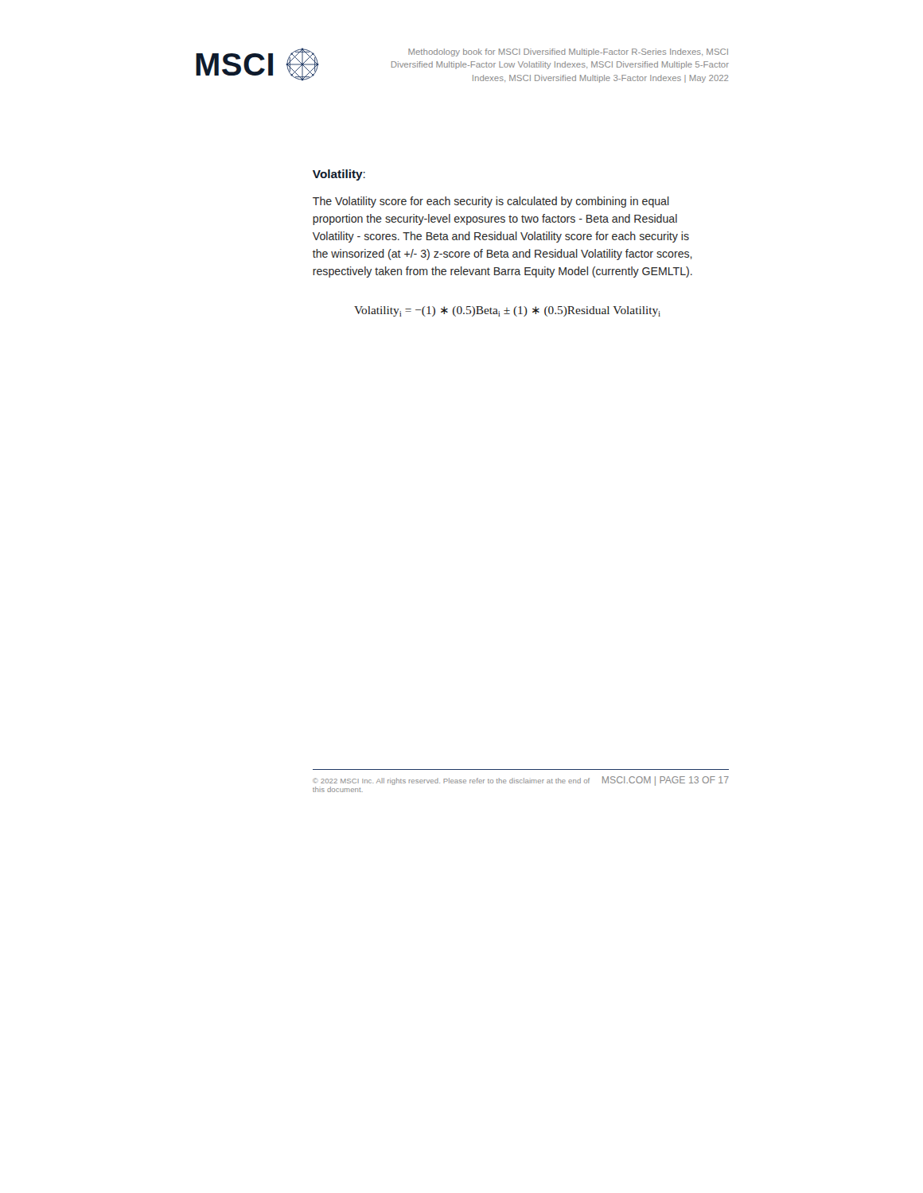MSCI
Methodology book for MSCI Diversified Multiple-Factor R-Series Indexes, MSCI Diversified Multiple-Factor Low Volatility Indexes, MSCI Diversified Multiple 5-Factor Indexes, MSCI Diversified Multiple 3-Factor Indexes | May 2022
Volatility:
The Volatility score for each security is calculated by combining in equal proportion the security-level exposures to two factors - Beta and Residual Volatility - scores. The Beta and Residual Volatility score for each security is the winsorized (at +/- 3) z-score of Beta and Residual Volatility factor scores, respectively taken from the relevant Barra Equity Model (currently GEMLTL).
Volatilityi = −(1) ∗ (0.5)Betai ± (1) ∗ (0.5)Residual Volatilityi
© 2022 MSCI Inc. All rights reserved. Please refer to the disclaimer at the end of this document.
MSCI.COM | PAGE 13 OF 17